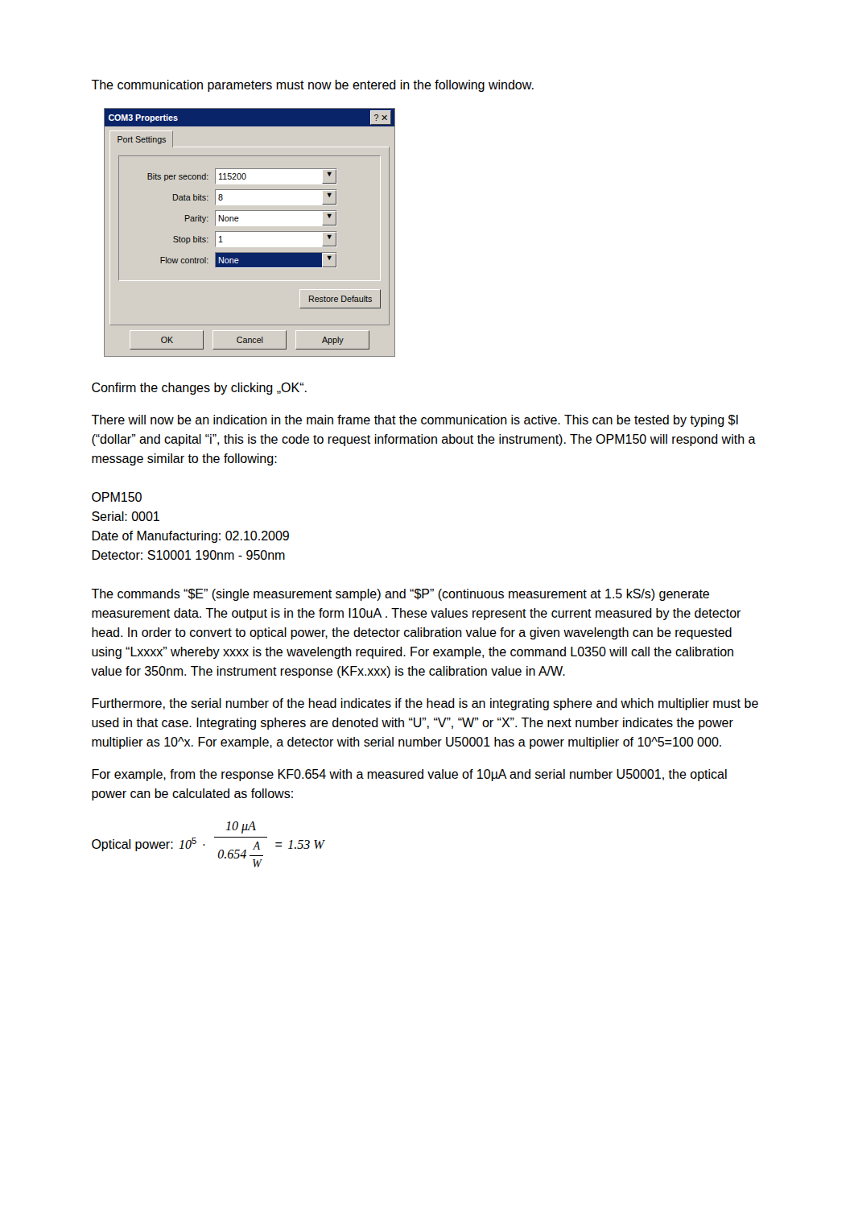The communication parameters must now be entered in the following window.
COM3 Properties ? ✕
Port Settings
| Bits per second: | 115200 ▼ |
| Data bits: | 8 ▼ |
| Parity: | None ▼ |
| Stop bits: | 1 ▼ |
| Flow control: | None ▼ |
Restore Defaults
OK Cancel Apply
Confirm the changes by clicking „OK“.
There will now be an indication in the main frame that the communication is active. This can be tested by typing $I (“dollar” and capital “i”, this is the code to request information about the instrument). The OPM150 will respond with a message similar to the following:
OPM150
Serial: 0001
Date of Manufacturing: 02.10.2009
Detector: S10001 190nm - 950nm
The commands “$E” (single measurement sample) and “$P” (continuous measurement at 1.5 kS/s) generate measurement data. The output is in the form I10uA . These values represent the current measured by the detector head. In order to convert to optical power, the detector calibration value for a given wavelength can be requested using “Lxxxx” whereby xxxx is the wavelength required. For example, the command L0350 will call the calibration value for 350nm. The instrument response (KFx.xxx) is the calibration value in A/W.
Furthermore, the serial number of the head indicates if the head is an integrating sphere and which multiplier must be used in that case. Integrating spheres are denoted with “U”, “V”, “W” or “X”. The next number indicates the power multiplier as 10^x. For example, a detector with serial number U50001 has a power multiplier of 10^5=100 000.
For example, from the response KF0.654 with a measured value of 10µA and serial number U50001, the optical power can be calculated as follows:
Optical power: 105 · 10 μA 0.654 AW = 1.53 W